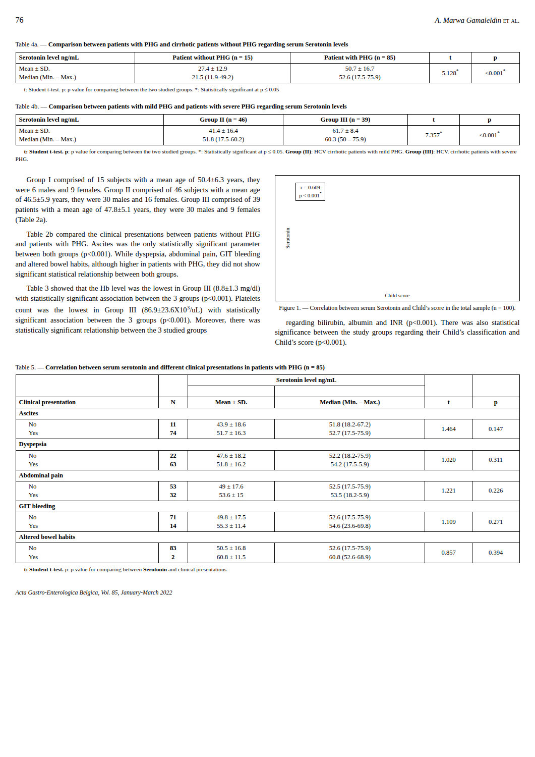76
A. Marwa Gamaleldin et al.
Table 4a. — Comparison between patients with PHG and cirrhotic patients without PHG regarding serum Serotonin levels
| Serotonin level ng/mL | Patient without PHG (n = 15) | Patient with PHG (n = 85) | t | p |
| --- | --- | --- | --- | --- |
| Mean ± SD. Median (Min. – Max.) | 27.4 ± 12.9 21.5 (11.9-49.2) | 50.7 ± 16.7 52.6 (17.5-75.9) | 5.128 * | <0.001 * |
t: Student t-test. p: p value for comparing between the two studied groups. *: Statistically significant at p ≤ 0.05
Table 4b. — Comparison between patients with mild PHG and patients with severe PHG regarding serum Serotonin levels
| Serotonin level ng/mL | Group II (n = 46) | Group III (n = 39) | t | p |
| --- | --- | --- | --- | --- |
| Mean ± SD. Median (Min. – Max.) | 41.4 ± 16.4 51.8 (17.5-60.2) | 61.7 ± 8.4 60.3 (50 – 75.9) | 7.357 * | <0.001 * |
t: Student t-test. p: p value for comparing between the two studied groups. *: Statistically significant at p ≤ 0.05. Group (II): HCV cirrhotic patients with mild PHG. Group (III): HCV. cirrhotic patients with severe PHG.
Group I comprised of 15 subjects with a mean age of 50.4±6.3 years, they were 6 males and 9 females. Group II comprised of 46 subjects with a mean age of 46.5±5.9 years, they were 30 males and 16 females. Group III comprised of 39 patients with a mean age of 47.8±5.1 years, they were 30 males and 9 females (Table 2a).
Table 2b compared the clinical presentations between patients without PHG and patients with PHG. Ascites was the only statistically significant parameter between both groups (p<0.001). While dyspepsia, abdominal pain, GIT bleeding and altered bowel habits, although higher in patients with PHG, they did not show significant statistical relationship between both groups.
Table 3 showed that the Hb level was the lowest in Group III (8.8±1.3 mg/dl) with statistically significant association between the 3 groups (p<0.001). Platelets count was the lowest in Group III (86.9±23.6X103/uL) with statistically significant association between the 3 groups (p<0.001). Moreover, there was statistically significant relationship between the 3 studied groups
r = 0.609
p < 0.001*
Serotonin
Child score
Figure 1. — Correlation between serum Serotonin and Child’s score in the total sample (n = 100).
regarding bilirubin, albumin and INR (p<0.001). There was also statistical significance between the study groups regarding their Child’s classification and Child’s score (p<0.001).
Table 5. — Correlation between serum serotonin and different clinical presentations in patients with PHG (n = 85)
| | | Serotonin level ng/mL | | |
| --- | --- | --- | --- | --- |
| Clinical presentation | N | Mean ± SD. | Median (Min. – Max.) | t | p |
| Ascites |
| No Yes | 11 74 | 43.9 ± 18.6 51.7 ± 16.3 | 51.8 (18.2-67.2) 52.7 (17.5-75.9) | 1.464 | 0.147 |
| Dyspepsia |
| No Yes | 22 63 | 47.6 ± 18.2 51.8 ± 16.2 | 52.2 (18.2-75.9) 54.2 (17.5-5.9) | 1.020 | 0.311 |
| Abdominal pain |
| No Yes | 53 32 | 49 ± 17.6 53.6 ± 15 | 52.5 (17.5-75.9) 53.5 (18.2-5.9) | 1.221 | 0.226 |
| GIT bleeding |
| No Yes | 71 14 | 49.8 ± 17.5 55.3 ± 11.4 | 52.6 (17.5-75.9) 54.6 (23.6-69.8) | 1.109 | 0.271 |
| Altered bowel habits |
| No Yes | 83 2 | 50.5 ± 16.8 60.8 ± 11.5 | 52.6 (17.5-75.9) 60.8 (52.6-68.9) | 0.857 | 0.394 |
t: Student t-test. p: p value for comparing between Serotonin and clinical presentations.
Acta Gastro-Enterologica Belgica, Vol. 85, January-March 2022